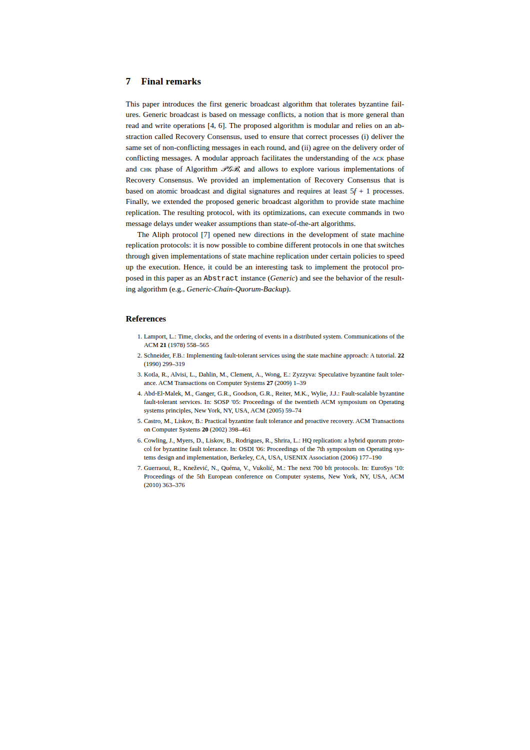7 Final remarks
This paper introduces the first generic broadcast algorithm that tolerates byzantine failures. Generic broadcast is based on message conflicts, a notion that is more general than read and write operations [4, 6]. The proposed algorithm is modular and relies on an abstraction called Recovery Consensus, used to ensure that correct processes (i) deliver the same set of non-conflicting messages in each round, and (ii) agree on the delivery order of conflicting messages. A modular approach facilitates the understanding of the ack phase and chk phase of Algorithm 𝒫𝒢ℬ, and allows to explore various implementations of Recovery Consensus. We provided an implementation of Recovery Consensus that is based on atomic broadcast and digital signatures and requires at least 5f + 1 processes. Finally, we extended the proposed generic broadcast algorithm to provide state machine replication. The resulting protocol, with its optimizations, can execute commands in two message delays under weaker assumptions than state-of-the-art algorithms.
The Aliph protocol [7] opened new directions in the development of state machine replication protocols: it is now possible to combine different protocols in one that switches through given implementations of state machine replication under certain policies to speed up the execution. Hence, it could be an interesting task to implement the protocol proposed in this paper as an Abstract instance (Generic) and see the behavior of the resulting algorithm (e.g., Generic-Chain-Quorum-Backup).
References
Lamport, L.: Time, clocks, and the ordering of events in a distributed system. Communications of the ACM 21 (1978) 558–565
Schneider, F.B.: Implementing fault-tolerant services using the state machine approach: A tutorial. 22 (1990) 299–319
Kotla, R., Alvisi, L., Dahlin, M., Clement, A., Wong, E.: Zyzzyva: Speculative byzantine fault tolerance. ACM Transactions on Computer Systems 27 (2009) 1–39
Abd-El-Malek, M., Ganger, G.R., Goodson, G.R., Reiter, M.K., Wylie, J.J.: Fault-scalable byzantine fault-tolerant services. In: SOSP '05: Proceedings of the twentieth ACM symposium on Operating systems principles, New York, NY, USA, ACM (2005) 59–74
Castro, M., Liskov, B.: Practical byzantine fault tolerance and proactive recovery. ACM Transactions on Computer Systems 20 (2002) 398–461
Cowling, J., Myers, D., Liskov, B., Rodrigues, R., Shrira, L.: HQ replication: a hybrid quorum protocol for byzantine fault tolerance. In: OSDI '06: Proceedings of the 7th symposium on Operating systems design and implementation, Berkeley, CA, USA, USENIX Association (2006) 177–190
Guerraoui, R., Knežević, N., Quéma, V., Vukolić, M.: The next 700 bft protocols. In: EuroSys '10: Proceedings of the 5th European conference on Computer systems, New York, NY, USA, ACM (2010) 363–376